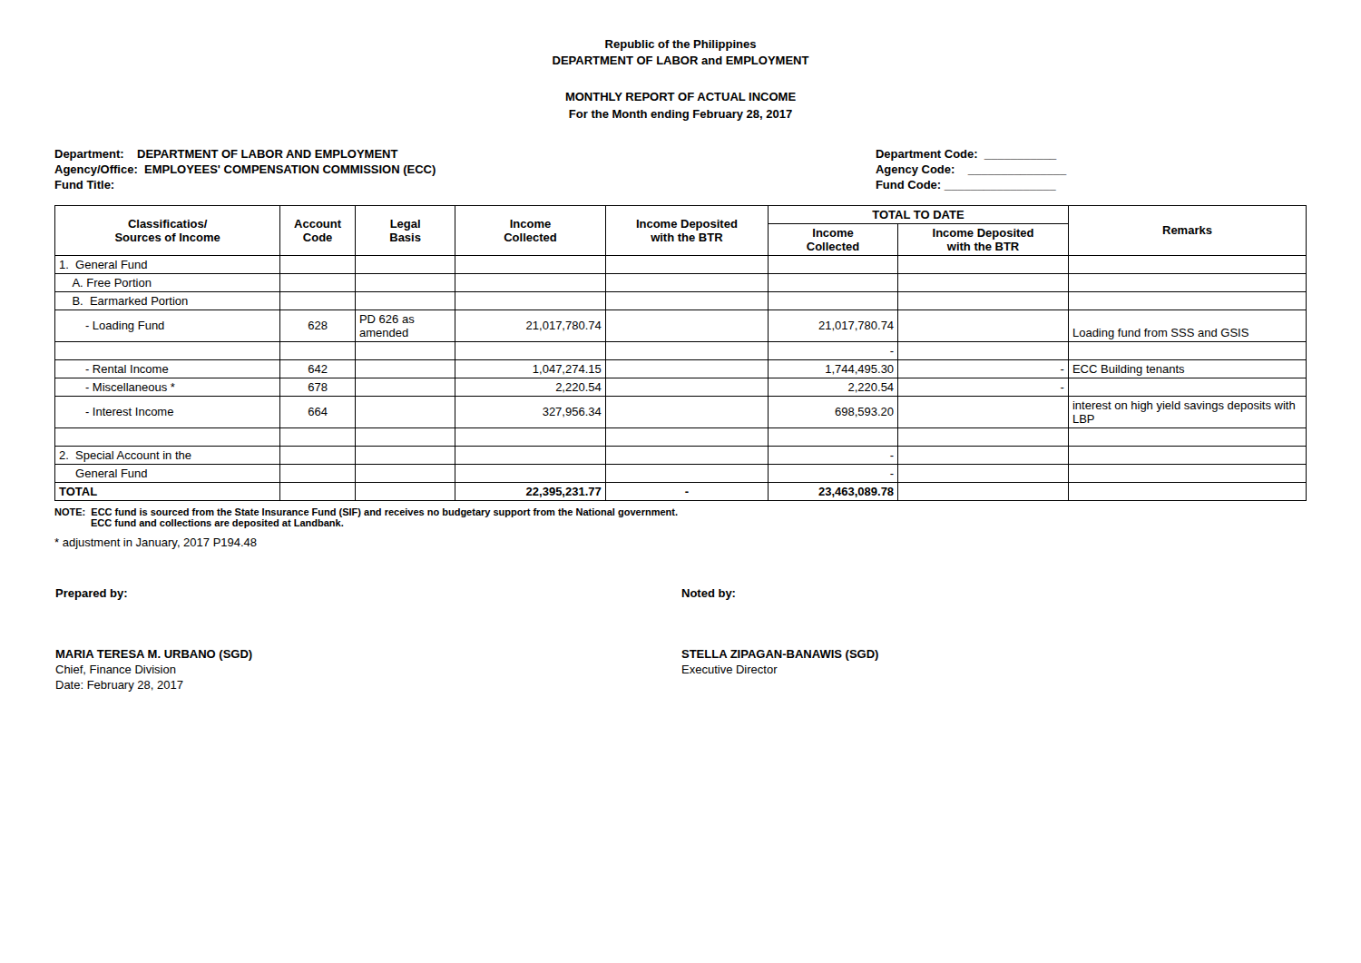Republic of the Philippines
DEPARTMENT OF LABOR and EMPLOYMENT
MONTHLY REPORT OF ACTUAL INCOME
For the Month ending February 28, 2017
| Department: DEPARTMENT OF LABOR AND EMPLOYMENT | Department Code: ___________ |
| Agency/Office: EMPLOYEES' COMPENSATION COMMISSION (ECC) | Agency Code: _______________ |
| Fund Title: | Fund Code: _________________ |
| Classificatios/ Sources of Income | Account Code | Legal Basis | Income Collected | Income Deposited with the BTR | TOTAL TO DATE | Remarks |
| --- | --- | --- | --- | --- | --- | --- |
| Income Collected | Income Deposited with the BTR |
| 1. General Fund | | | | | | | |
| A. Free Portion | | | | | | | |
| B. Earmarked Portion | | | | | | | |
| - Loading Fund | 628 | PD 626 as amended | 21,017,780.74 | | 21,017,780.74 | | Loading fund from SSS and GSIS |
| | | | | | - | | |
| - Rental Income | 642 | | 1,047,274.15 | | 1,744,495.30 | - | ECC Building tenants |
| - Miscellaneous * | 678 | | 2,220.54 | | 2,220.54 | - | |
| - Interest Income | 664 | | 327,956.34 | | 698,593.20 | | interest on high yield savings deposits with LBP |
| 2. Special Account in the | | | | | - | | |
| General Fund | | | | | - | | |
| TOTAL | | | 22,395,231.77 | - | 23,463,089.78 | | |
NOTE: ECC fund is sourced from the State Insurance Fund (SIF) and receives no budgetary support from the National government.
ECC fund and collections are deposited at Landbank.
* adjustment in January, 2017 P194.48
| Prepared by: | Noted by: |
| MARIA TERESA M. URBANO (SGD) | STELLA ZIPAGAN-BANAWIS (SGD) |
| Chief, Finance Division | Executive Director |
| Date: February 28, 2017 | |